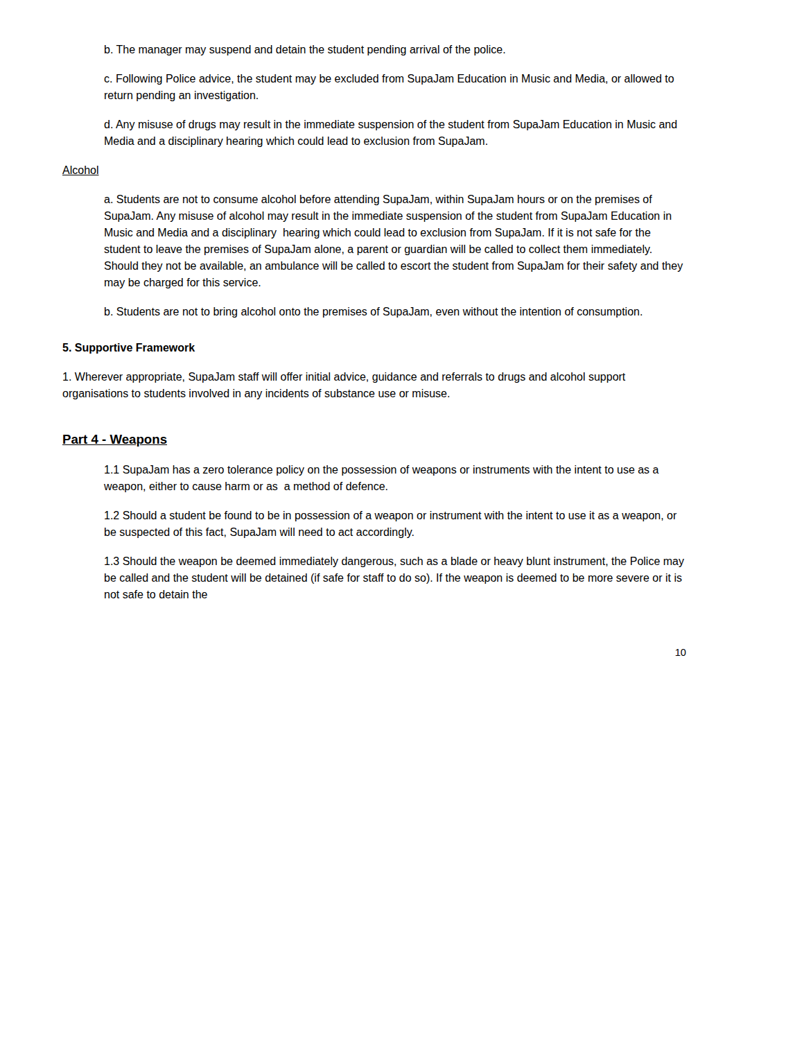b. The manager may suspend and detain the student pending arrival of the police.
c. Following Police advice, the student may be excluded from SupaJam Education in Music and Media, or allowed to return pending an investigation.
d. Any misuse of drugs may result in the immediate suspension of the student from SupaJam Education in Music and Media and a disciplinary hearing which could lead to exclusion from SupaJam.
Alcohol
a. Students are not to consume alcohol before attending SupaJam, within SupaJam hours or on the premises of SupaJam. Any misuse of alcohol may result in the immediate suspension of the student from SupaJam Education in Music and Media and a disciplinary hearing which could lead to exclusion from SupaJam. If it is not safe for the student to leave the premises of SupaJam alone, a parent or guardian will be called to collect them immediately. Should they not be available, an ambulance will be called to escort the student from SupaJam for their safety and they may be charged for this service.
b. Students are not to bring alcohol onto the premises of SupaJam, even without the intention of consumption.
5. Supportive Framework
1. Wherever appropriate, SupaJam staff will offer initial advice, guidance and referrals to drugs and alcohol support organisations to students involved in any incidents of substance use or misuse.
Part 4 - Weapons
1.1 SupaJam has a zero tolerance policy on the possession of weapons or instruments with the intent to use as a weapon, either to cause harm or as a method of defence.
1.2 Should a student be found to be in possession of a weapon or instrument with the intent to use it as a weapon, or be suspected of this fact, SupaJam will need to act accordingly.
1.3 Should the weapon be deemed immediately dangerous, such as a blade or heavy blunt instrument, the Police may be called and the student will be detained (if safe for staff to do so). If the weapon is deemed to be more severe or it is not safe to detain the
10